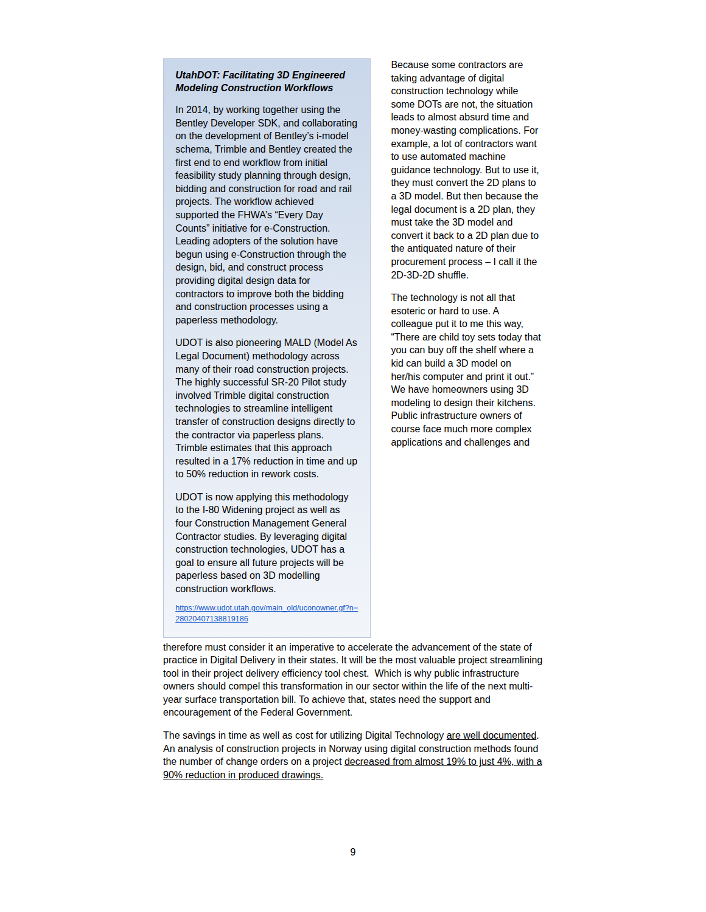UtahDOT: Facilitating 3D Engineered Modeling Construction Workflows
In 2014, by working together using the Bentley Developer SDK, and collaborating on the development of Bentley’s i-model schema, Trimble and Bentley created the first end to end workflow from initial feasibility study planning through design, bidding and construction for road and rail projects. The workflow achieved supported the FHWA’s “Every Day Counts” initiative for e-Construction. Leading adopters of the solution have begun using e-Construction through the design, bid, and construct process providing digital design data for contractors to improve both the bidding and construction processes using a paperless methodology.
UDOT is also pioneering MALD (Model As Legal Document) methodology across many of their road construction projects. The highly successful SR-20 Pilot study involved Trimble digital construction technologies to streamline intelligent transfer of construction designs directly to the contractor via paperless plans. Trimble estimates that this approach resulted in a 17% reduction in time and up to 50% reduction in rework costs.
UDOT is now applying this methodology to the I-80 Widening project as well as four Construction Management General Contractor studies. By leveraging digital construction technologies, UDOT has a goal to ensure all future projects will be paperless based on 3D modelling construction workflows.
https://www.udot.utah.gov/main_old/uconowner.gf?n=28020407138819186
Because some contractors are taking advantage of digital construction technology while some DOTs are not, the situation leads to almost absurd time and money-wasting complications. For example, a lot of contractors want to use automated machine guidance technology. But to use it, they must convert the 2D plans to a 3D model. But then because the legal document is a 2D plan, they must take the 3D model and convert it back to a 2D plan due to the antiquated nature of their procurement process – I call it the 2D-3D-2D shuffle.
The technology is not all that esoteric or hard to use. A colleague put it to me this way, “There are child toy sets today that you can buy off the shelf where a kid can build a 3D model on her/his computer and print it out.” We have homeowners using 3D modeling to design their kitchens. Public infrastructure owners of course face much more complex applications and challenges and
therefore must consider it an imperative to accelerate the advancement of the state of practice in Digital Delivery in their states. It will be the most valuable project streamlining tool in their project delivery efficiency tool chest. Which is why public infrastructure owners should compel this transformation in our sector within the life of the next multi-year surface transportation bill. To achieve that, states need the support and encouragement of the Federal Government.
The savings in time as well as cost for utilizing Digital Technology are well documented. An analysis of construction projects in Norway using digital construction methods found the number of change orders on a project decreased from almost 19% to just 4%, with a 90% reduction in produced drawings.
9